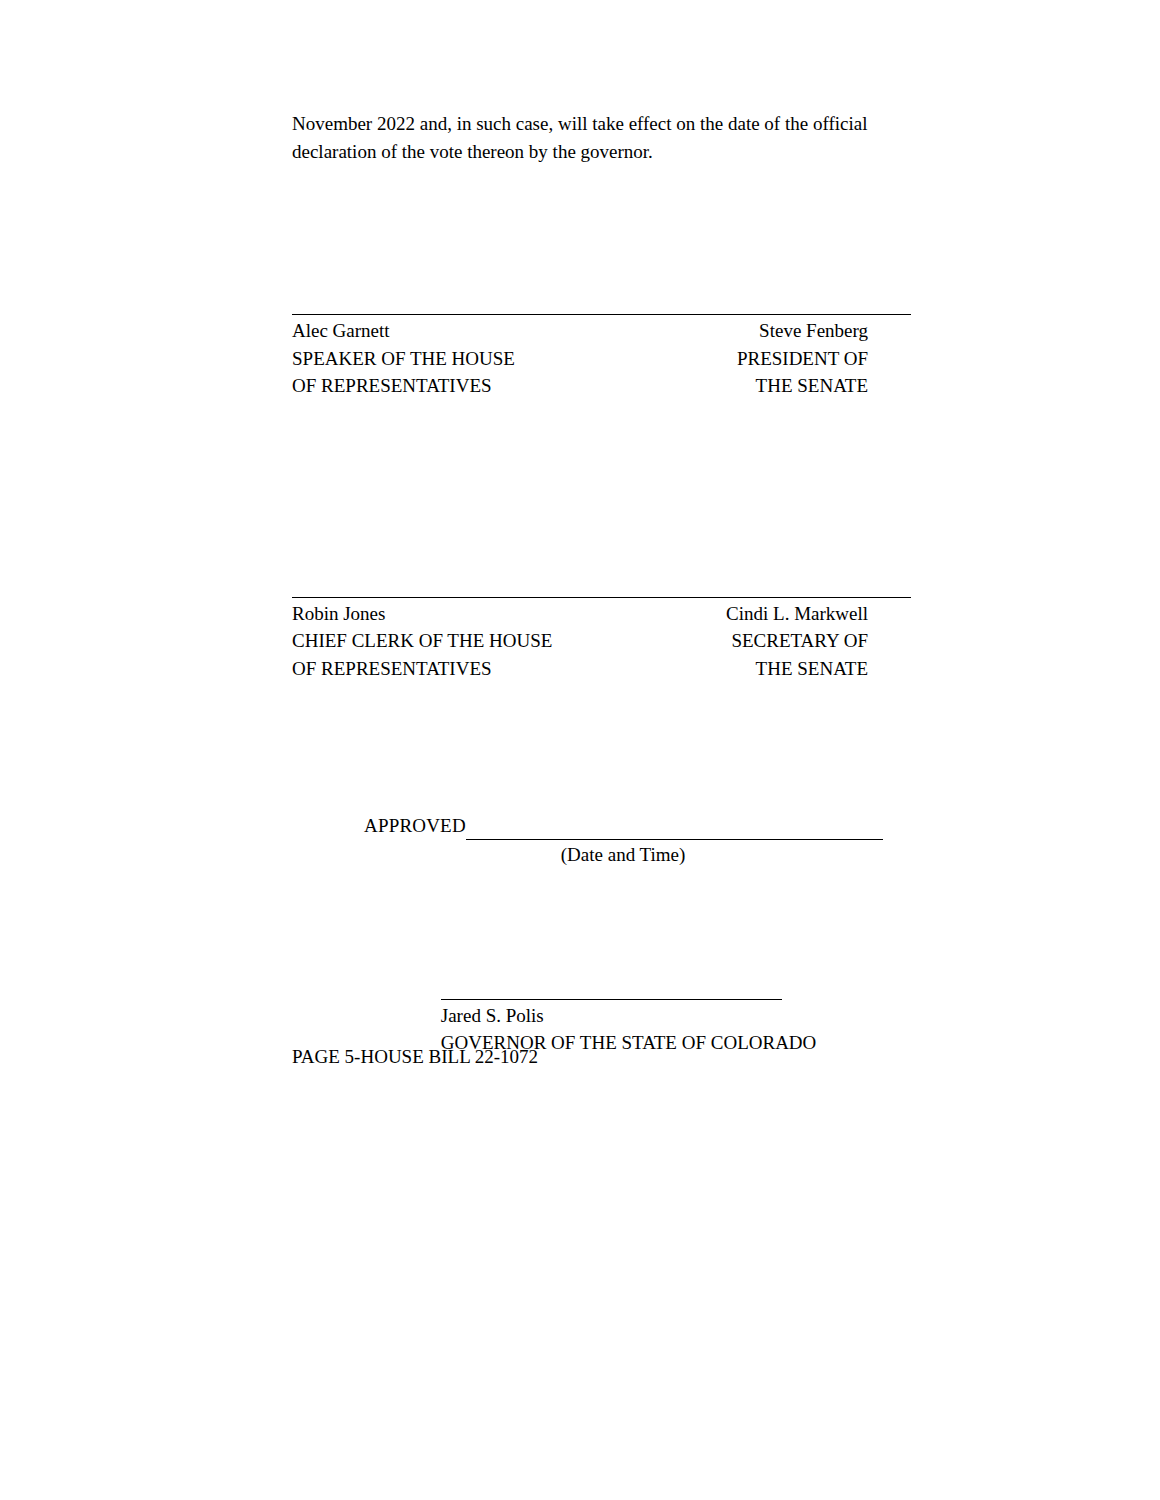November 2022 and, in such case, will take effect on the date of the official declaration of the vote thereon by the governor.
| Alec Garnett SPEAKER OF THE HOUSE OF REPRESENTATIVES | Steve Fenberg PRESIDENT OF THE SENATE |
| Robin Jones CHIEF CLERK OF THE HOUSE OF REPRESENTATIVES | Cindi L. Markwell SECRETARY OF THE SENATE |
APPROVED
(Date and Time)
Jared S. Polis
GOVERNOR OF THE STATE OF COLORADO
PAGE 5-HOUSE BILL 22-1072